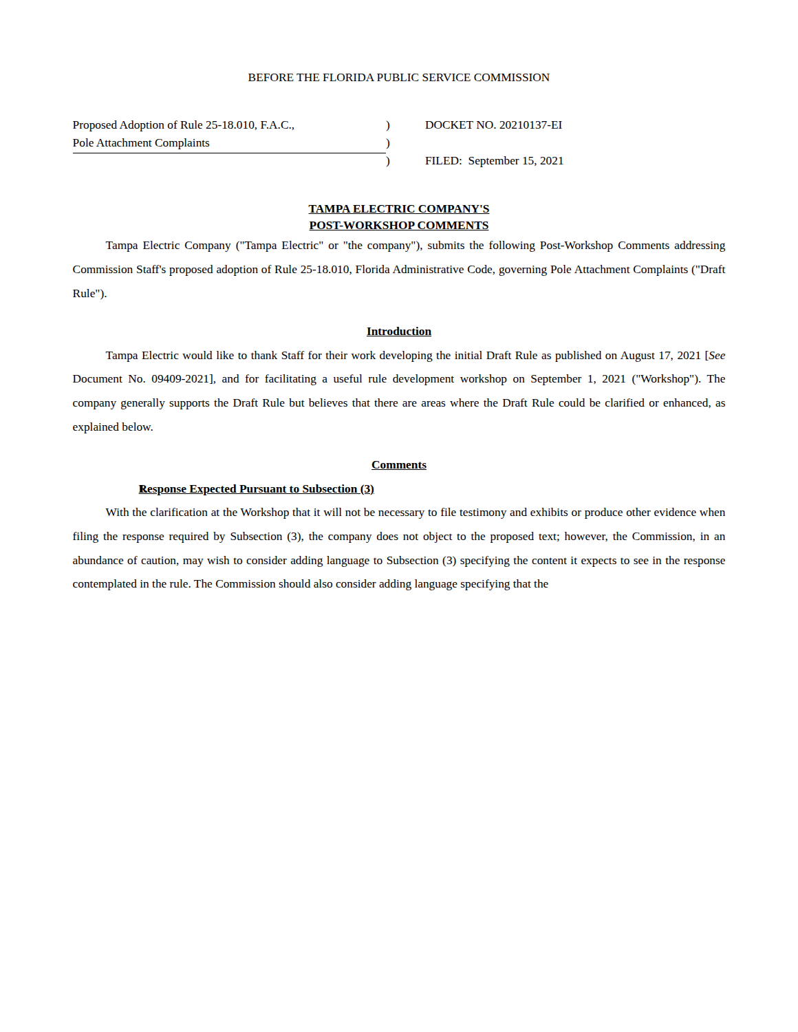BEFORE THE FLORIDA PUBLIC SERVICE COMMISSION
| Proposed Adoption of Rule 25-18.010, F.A.C., | ) | DOCKET NO. 20210137-EI |
| Pole Attachment Complaints | ) | |
| | ) | FILED: September 15, 2021 |
TAMPA ELECTRIC COMPANY'S
POST-WORKSHOP COMMENTS
Tampa Electric Company ("Tampa Electric" or "the company"), submits the following Post-Workshop Comments addressing Commission Staff's proposed adoption of Rule 25-18.010, Florida Administrative Code, governing Pole Attachment Complaints ("Draft Rule").
Introduction
Tampa Electric would like to thank Staff for their work developing the initial Draft Rule as published on August 17, 2021 [See Document No. 09409-2021], and for facilitating a useful rule development workshop on September 1, 2021 ("Workshop"). The company generally supports the Draft Rule but believes that there are areas where the Draft Rule could be clarified or enhanced, as explained below.
Comments
1. Response Expected Pursuant to Subsection (3)
With the clarification at the Workshop that it will not be necessary to file testimony and exhibits or produce other evidence when filing the response required by Subsection (3), the company does not object to the proposed text; however, the Commission, in an abundance of caution, may wish to consider adding language to Subsection (3) specifying the content it expects to see in the response contemplated in the rule. The Commission should also consider adding language specifying that the